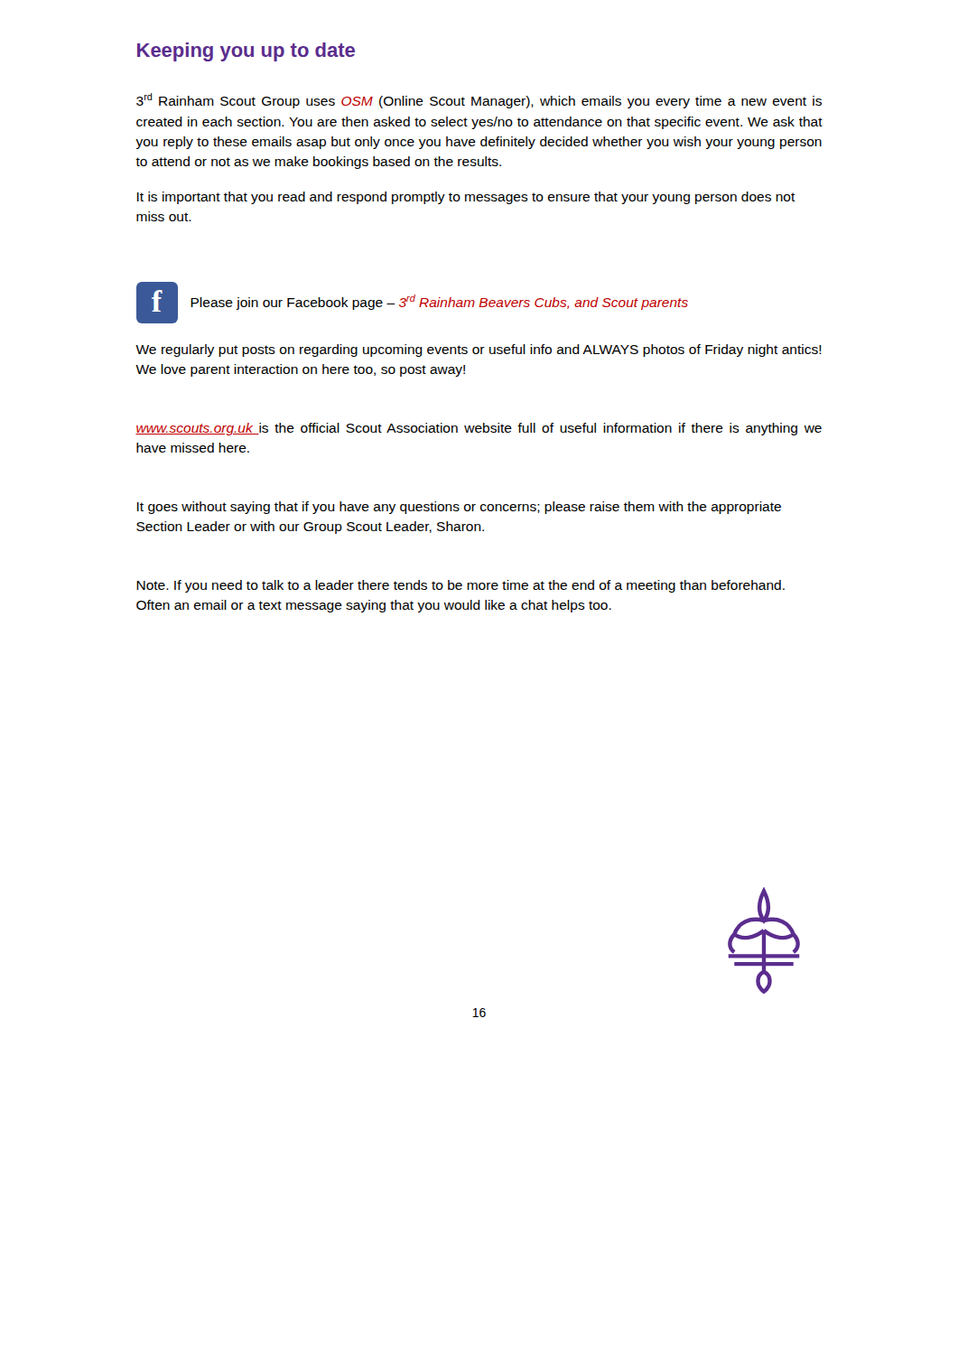Keeping you up to date
3rd Rainham Scout Group uses OSM (Online Scout Manager), which emails you every time a new event is created in each section. You are then asked to select yes/no to attendance on that specific event. We ask that you reply to these emails asap but only once you have definitely decided whether you wish your young person to attend or not as we make bookings based on the results.
It is important that you read and respond promptly to messages to ensure that your young person does not miss out.
Please join our Facebook page – 3rd Rainham Beavers Cubs, and Scout parents
We regularly put posts on regarding upcoming events or useful info and ALWAYS photos of Friday night antics! We love parent interaction on here too, so post away!
www.scouts.org.uk is the official Scout Association website full of useful information if there is anything we have missed here.
It goes without saying that if you have any questions or concerns; please raise them with the appropriate Section Leader or with our Group Scout Leader, Sharon.
Note. If you need to talk to a leader there tends to be more time at the end of a meeting than beforehand. Often an email or a text message saying that you would like a chat helps too.
16